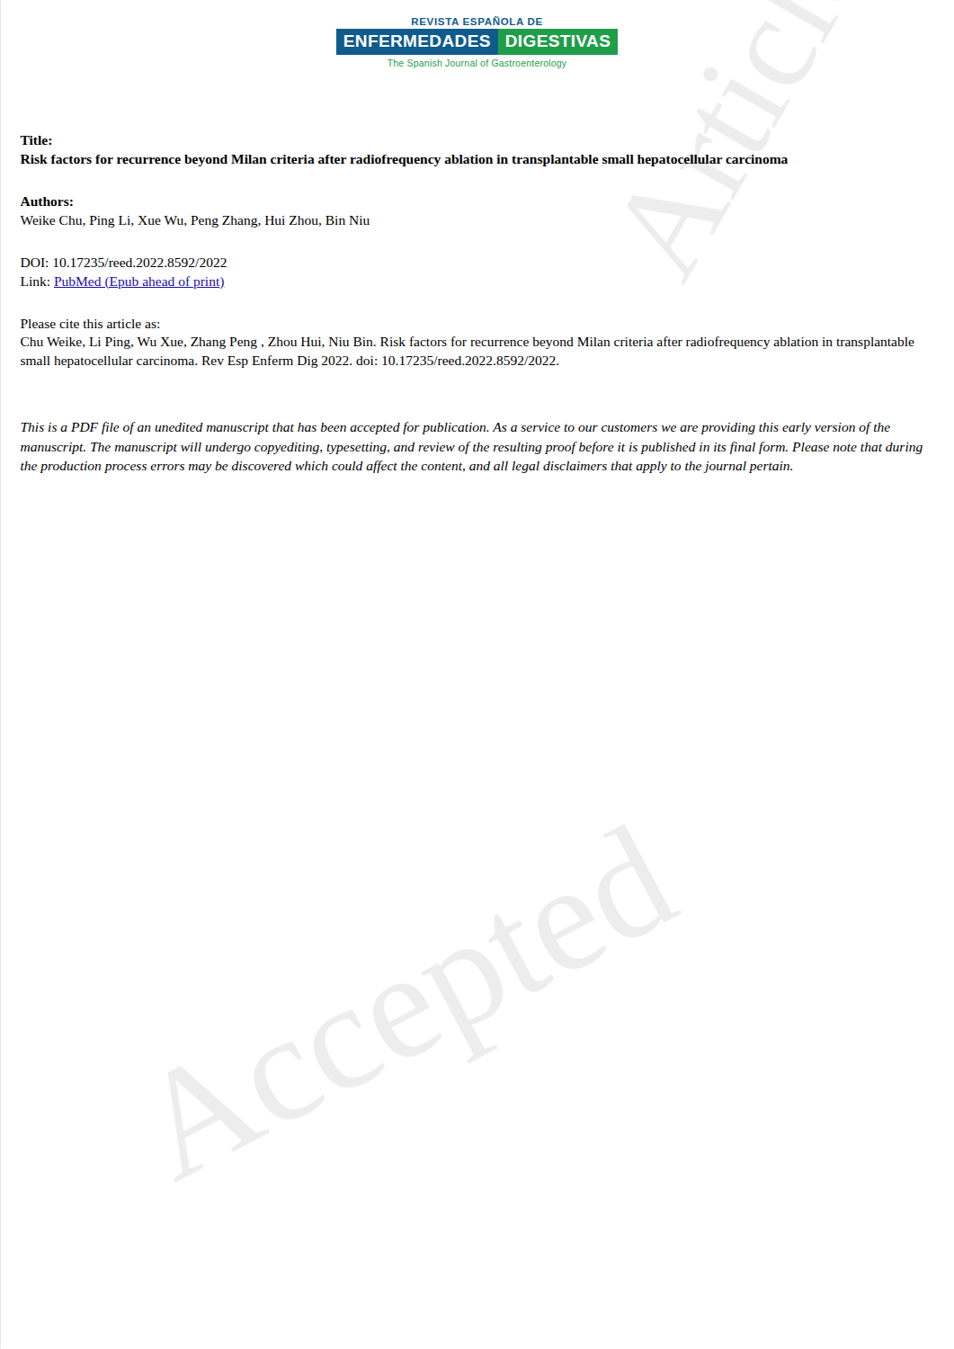REVISTA ESPAÑOLA DE
ENFERMEDADES DIGESTIVAS
The Spanish Journal of Gastroenterology
Article
Accepted
Title:
Risk factors for recurrence beyond Milan criteria after radiofrequency ablation in transplantable small hepatocellular carcinoma
Authors:
Weike Chu, Ping Li, Xue Wu, Peng Zhang, Hui Zhou, Bin Niu
DOI: 10.17235/reed.2022.8592/2022
Link: PubMed (Epub ahead of print)
Please cite this article as:
Chu Weike, Li Ping, Wu Xue, Zhang Peng , Zhou Hui, Niu Bin. Risk factors for recurrence beyond Milan criteria after radiofrequency ablation in transplantable small hepatocellular carcinoma. Rev Esp Enferm Dig 2022. doi: 10.17235/reed.2022.8592/2022.
This is a PDF file of an unedited manuscript that has been accepted for publication. As a service to our customers we are providing this early version of the manuscript. The manuscript will undergo copyediting, typesetting, and review of the resulting proof before it is published in its final form. Please note that during the production process errors may be discovered which could affect the content, and all legal disclaimers that apply to the journal pertain.